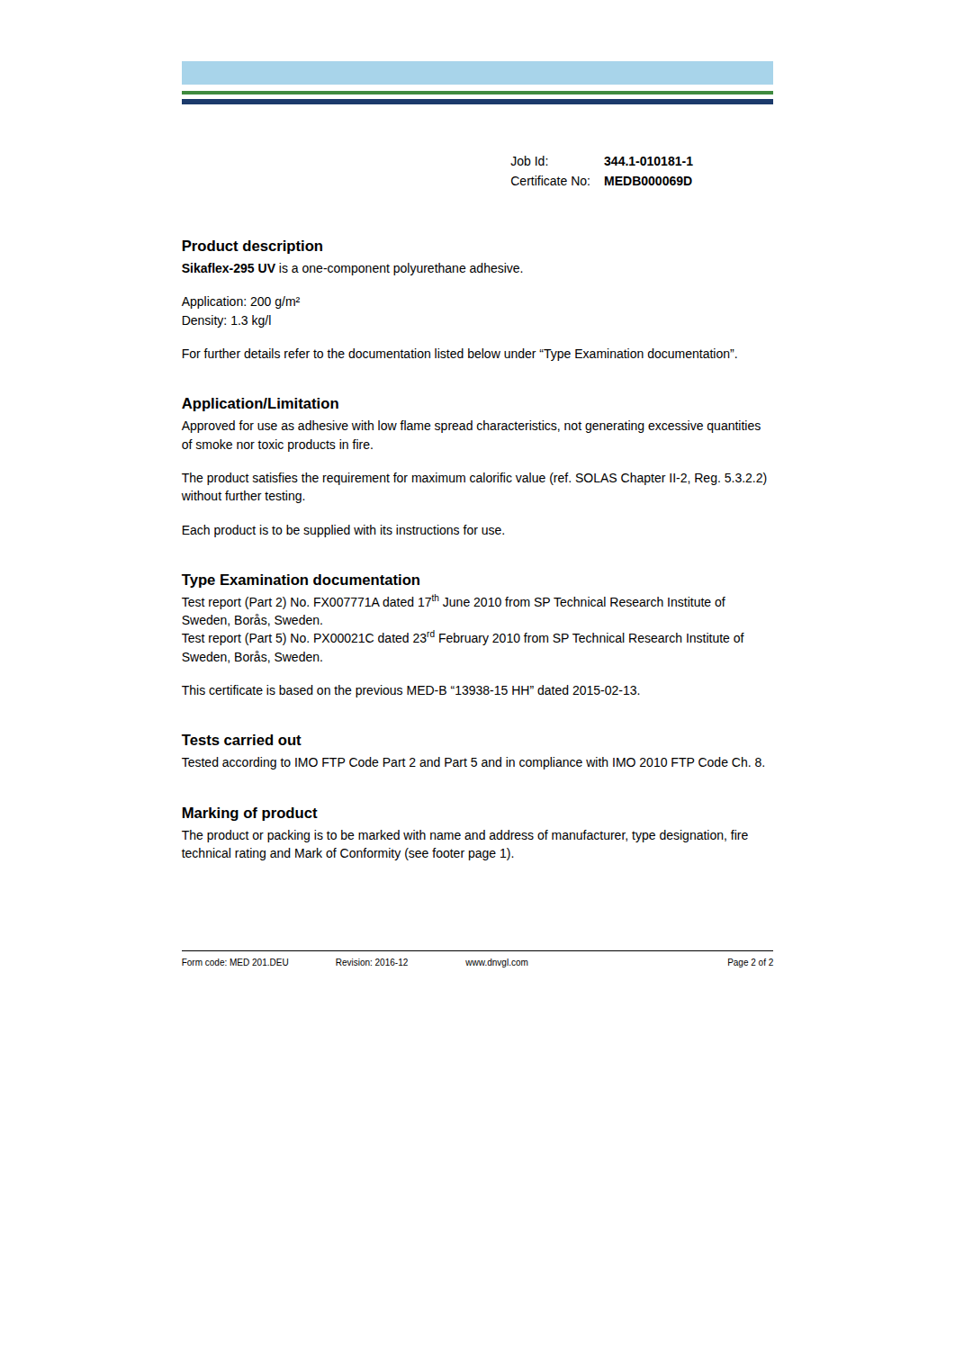| Job Id: | 344.1-010181-1 |
| Certificate No: | MEDB000069D |
Product description
Sikaflex-295 UV is a one-component polyurethane adhesive.
Application: 200 g/m²
Density: 1.3 kg/l
For further details refer to the documentation listed below under “Type Examination documentation”.
Application/Limitation
Approved for use as adhesive with low flame spread characteristics, not generating excessive quantities of smoke nor toxic products in fire.
The product satisfies the requirement for maximum calorific value (ref. SOLAS Chapter II-2, Reg. 5.3.2.2) without further testing.
Each product is to be supplied with its instructions for use.
Type Examination documentation
Test report (Part 2) No. FX007771A dated 17th June 2010 from SP Technical Research Institute of Sweden, Borås, Sweden.
Test report (Part 5) No. PX00021C dated 23rd February 2010 from SP Technical Research Institute of Sweden, Borås, Sweden.
This certificate is based on the previous MED-B “13938-15 HH” dated 2015-02-13.
Tests carried out
Tested according to IMO FTP Code Part 2 and Part 5 and in compliance with IMO 2010 FTP Code Ch. 8.
Marking of product
The product or packing is to be marked with name and address of manufacturer, type designation, fire technical rating and Mark of Conformity (see footer page 1).
Form code: MED 201.DEU Revision: 2016-12 www.dnvgl.com Page 2 of 2